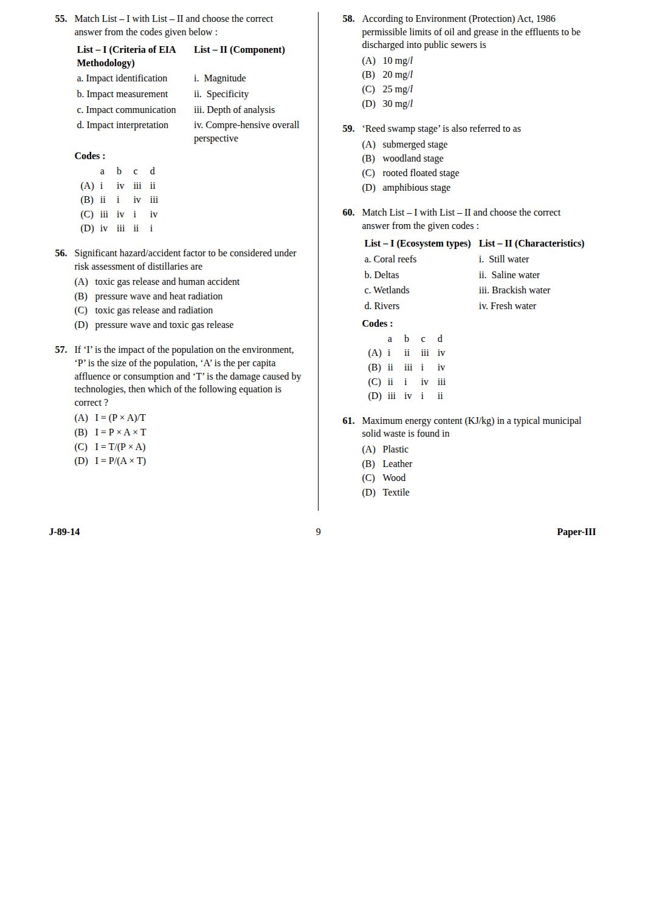55.
Match List – I with List – II and choose the correct answer from the codes given below :
| List – I (Criteria of EIA Methodology) | List – II (Component) |
| --- | --- |
| a. Impact identification | i. Magnitude |
| b. Impact measurement | ii. Specificity |
| c. Impact communication | iii. Depth of analysis |
| d. Impact interpretation | iv. Compre-hensive overall perspective |
Codes :
| | a | b | c | d |
| (A) | i | iv | iii | ii |
| (B) | ii | i | iv | iii |
| (C) | iii | iv | i | iv |
| (D) | iv | iii | ii | i |
56.
Significant hazard/accident factor to be considered under risk assessment of distillaries are
(A)
toxic gas release and human accident
(B)
pressure wave and heat radiation
(C)
toxic gas release and radiation
(D)
pressure wave and toxic gas release
57.
If ‘I’ is the impact of the population on the environment, ‘P’ is the size of the population, ‘A’ is the per capita affluence or consumption and ‘T’ is the damage caused by technologies, then which of the following equation is correct ?
(A)
I = (P × A)/T
(B)
I = P × A × T
(C)
I = T/(P × A)
(D)
I = P/(A × T)
58.
According to Environment (Protection) Act, 1986 permissible limits of oil and grease in the effluents to be discharged into public sewers is
(A)
10 mg/l
(B)
20 mg/l
(C)
25 mg/l
(D)
30 mg/l
59.
‘Reed swamp stage’ is also referred to as
(A)
submerged stage
(B)
woodland stage
(C)
rooted floated stage
(D)
amphibious stage
60.
Match List – I with List – II and choose the correct answer from the given codes :
| List – I (Ecosystem types) | List – II (Characteristics) |
| --- | --- |
| a. Coral reefs | i. Still water |
| b. Deltas | ii. Saline water |
| c. Wetlands | iii. Brackish water |
| d. Rivers | iv. Fresh water |
Codes :
| | a | b | c | d |
| (A) | i | ii | iii | iv |
| (B) | ii | iii | i | iv |
| (C) | ii | i | iv | iii |
| (D) | iii | iv | i | ii |
61.
Maximum energy content (KJ/kg) in a typical municipal solid waste is found in
(A)
Plastic
(B)
Leather
(C)
Wood
(D)
Textile
J-89-14
9
Paper-III